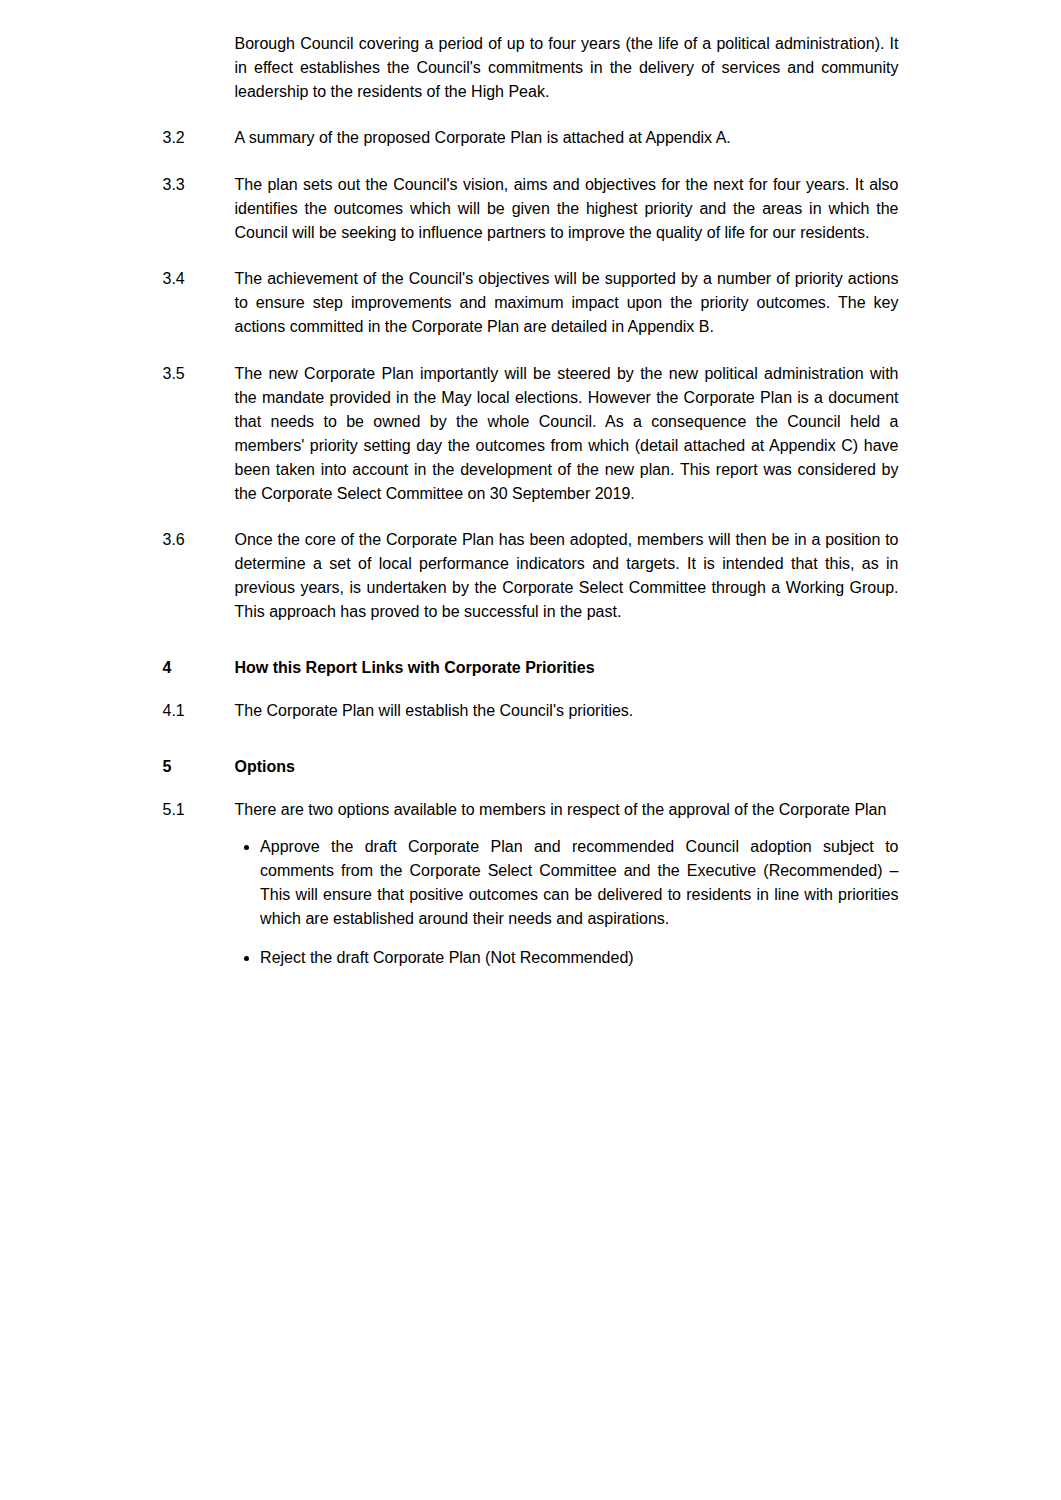Borough Council covering a period of up to four years (the life of a political administration). It in effect establishes the Council's commitments in the delivery of services and community leadership to the residents of the High Peak.
3.2
A summary of the proposed Corporate Plan is attached at Appendix A.
3.3
The plan sets out the Council's vision, aims and objectives for the next for four years. It also identifies the outcomes which will be given the highest priority and the areas in which the Council will be seeking to influence partners to improve the quality of life for our residents.
3.4
The achievement of the Council's objectives will be supported by a number of priority actions to ensure step improvements and maximum impact upon the priority outcomes. The key actions committed in the Corporate Plan are detailed in Appendix B.
3.5
The new Corporate Plan importantly will be steered by the new political administration with the mandate provided in the May local elections. However the Corporate Plan is a document that needs to be owned by the whole Council. As a consequence the Council held a members' priority setting day the outcomes from which (detail attached at Appendix C) have been taken into account in the development of the new plan. This report was considered by the Corporate Select Committee on 30 September 2019.
3.6
Once the core of the Corporate Plan has been adopted, members will then be in a position to determine a set of local performance indicators and targets. It is intended that this, as in previous years, is undertaken by the Corporate Select Committee through a Working Group. This approach has proved to be successful in the past.
4 How this Report Links with Corporate Priorities
4.1
The Corporate Plan will establish the Council's priorities.
5 Options
5.1
There are two options available to members in respect of the approval of the Corporate Plan
Approve the draft Corporate Plan and recommended Council adoption subject to comments from the Corporate Select Committee and the Executive (Recommended) – This will ensure that positive outcomes can be delivered to residents in line with priorities which are established around their needs and aspirations.
Reject the draft Corporate Plan (Not Recommended)